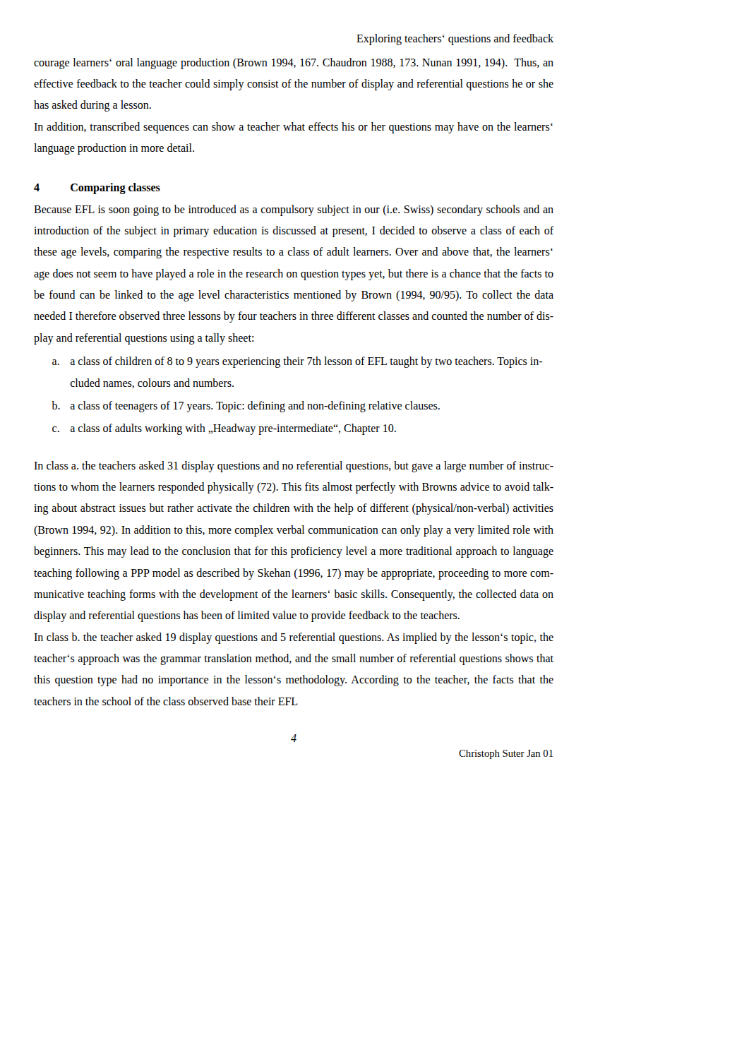Exploring teachers‘ questions and feedback
courage learners‘ oral language production (Brown 1994, 167. Chaudron 1988, 173. Nunan 1991, 194). Thus, an effective feedback to the teacher could simply consist of the number of display and referential questions he or she has asked during a lesson.
In addition, transcribed sequences can show a teacher what effects his or her questions may have on the learners‘ language production in more detail.
4 Comparing classes
Because EFL is soon going to be introduced as a compulsory subject in our (i.e. Swiss) secondary schools and an introduction of the subject in primary education is discussed at present, I decided to observe a class of each of these age levels, comparing the respective results to a class of adult learners. Over and above that, the learners‘ age does not seem to have played a role in the research on question types yet, but there is a chance that the facts to be found can be linked to the age level characteristics mentioned by Brown (1994, 90/95). To collect the data needed I therefore observed three lessons by four teachers in three different classes and counted the number of display and referential questions using a tally sheet:
a. a class of children of 8 to 9 years experiencing their 7th lesson of EFL taught by two teachers. Topics included names, colours and numbers.
b. a class of teenagers of 17 years. Topic: defining and non-defining relative clauses.
c. a class of adults working with „Headway pre-intermediate“, Chapter 10.
In class a. the teachers asked 31 display questions and no referential questions, but gave a large number of instructions to whom the learners responded physically (72). This fits almost perfectly with Browns advice to avoid talking about abstract issues but rather activate the children with the help of different (physical/non-verbal) activities (Brown 1994, 92). In addition to this, more complex verbal communication can only play a very limited role with beginners. This may lead to the conclusion that for this proficiency level a more traditional approach to language teaching following a PPP model as described by Skehan (1996, 17) may be appropriate, proceeding to more communicative teaching forms with the development of the learners‘ basic skills. Consequently, the collected data on display and referential questions has been of limited value to provide feedback to the teachers.
In class b. the teacher asked 19 display questions and 5 referential questions. As implied by the lesson‘s topic, the teacher‘s approach was the grammar translation method, and the small number of referential questions shows that this question type had no importance in the lesson‘s methodology. According to the teacher, the facts that the teachers in the school of the class observed base their EFL
4
Christoph Suter Jan 01